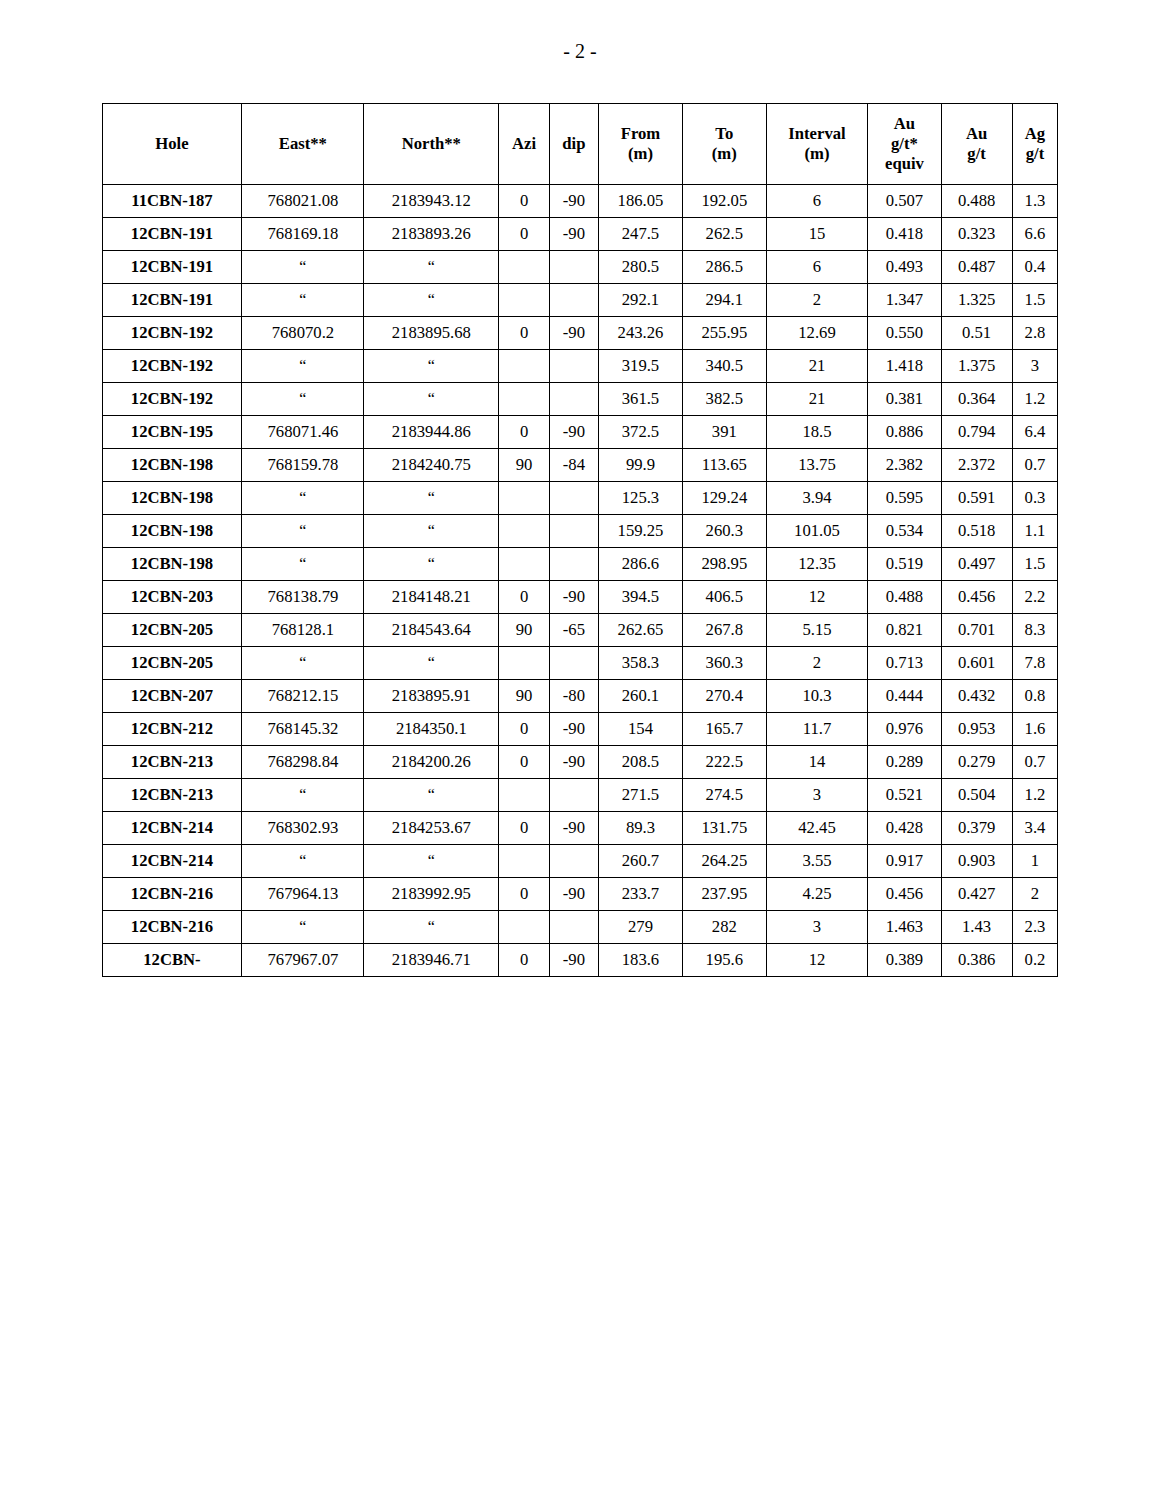- 2 -
| Hole | East** | North** | Azi | dip | From (m) | To (m) | Interval (m) | Au g/t* equiv | Au g/t | Ag g/t |
| --- | --- | --- | --- | --- | --- | --- | --- | --- | --- | --- |
| 11CBN-187 | 768021.08 | 2183943.12 | 0 | -90 | 186.05 | 192.05 | 6 | 0.507 | 0.488 | 1.3 |
| 12CBN-191 | 768169.18 | 2183893.26 | 0 | -90 | 247.5 | 262.5 | 15 | 0.418 | 0.323 | 6.6 |
| 12CBN-191 | “ | “ | | | 280.5 | 286.5 | 6 | 0.493 | 0.487 | 0.4 |
| 12CBN-191 | “ | “ | | | 292.1 | 294.1 | 2 | 1.347 | 1.325 | 1.5 |
| 12CBN-192 | 768070.2 | 2183895.68 | 0 | -90 | 243.26 | 255.95 | 12.69 | 0.550 | 0.51 | 2.8 |
| 12CBN-192 | “ | “ | | | 319.5 | 340.5 | 21 | 1.418 | 1.375 | 3 |
| 12CBN-192 | “ | “ | | | 361.5 | 382.5 | 21 | 0.381 | 0.364 | 1.2 |
| 12CBN-195 | 768071.46 | 2183944.86 | 0 | -90 | 372.5 | 391 | 18.5 | 0.886 | 0.794 | 6.4 |
| 12CBN-198 | 768159.78 | 2184240.75 | 90 | -84 | 99.9 | 113.65 | 13.75 | 2.382 | 2.372 | 0.7 |
| 12CBN-198 | “ | “ | | | 125.3 | 129.24 | 3.94 | 0.595 | 0.591 | 0.3 |
| 12CBN-198 | “ | “ | | | 159.25 | 260.3 | 101.05 | 0.534 | 0.518 | 1.1 |
| 12CBN-198 | “ | “ | | | 286.6 | 298.95 | 12.35 | 0.519 | 0.497 | 1.5 |
| 12CBN-203 | 768138.79 | 2184148.21 | 0 | -90 | 394.5 | 406.5 | 12 | 0.488 | 0.456 | 2.2 |
| 12CBN-205 | 768128.1 | 2184543.64 | 90 | -65 | 262.65 | 267.8 | 5.15 | 0.821 | 0.701 | 8.3 |
| 12CBN-205 | “ | “ | | | 358.3 | 360.3 | 2 | 0.713 | 0.601 | 7.8 |
| 12CBN-207 | 768212.15 | 2183895.91 | 90 | -80 | 260.1 | 270.4 | 10.3 | 0.444 | 0.432 | 0.8 |
| 12CBN-212 | 768145.32 | 2184350.1 | 0 | -90 | 154 | 165.7 | 11.7 | 0.976 | 0.953 | 1.6 |
| 12CBN-213 | 768298.84 | 2184200.26 | 0 | -90 | 208.5 | 222.5 | 14 | 0.289 | 0.279 | 0.7 |
| 12CBN-213 | “ | “ | | | 271.5 | 274.5 | 3 | 0.521 | 0.504 | 1.2 |
| 12CBN-214 | 768302.93 | 2184253.67 | 0 | -90 | 89.3 | 131.75 | 42.45 | 0.428 | 0.379 | 3.4 |
| 12CBN-214 | “ | “ | | | 260.7 | 264.25 | 3.55 | 0.917 | 0.903 | 1 |
| 12CBN-216 | 767964.13 | 2183992.95 | 0 | -90 | 233.7 | 237.95 | 4.25 | 0.456 | 0.427 | 2 |
| 12CBN-216 | “ | “ | | | 279 | 282 | 3 | 1.463 | 1.43 | 2.3 |
| 12CBN- | 767967.07 | 2183946.71 | 0 | -90 | 183.6 | 195.6 | 12 | 0.389 | 0.386 | 0.2 |